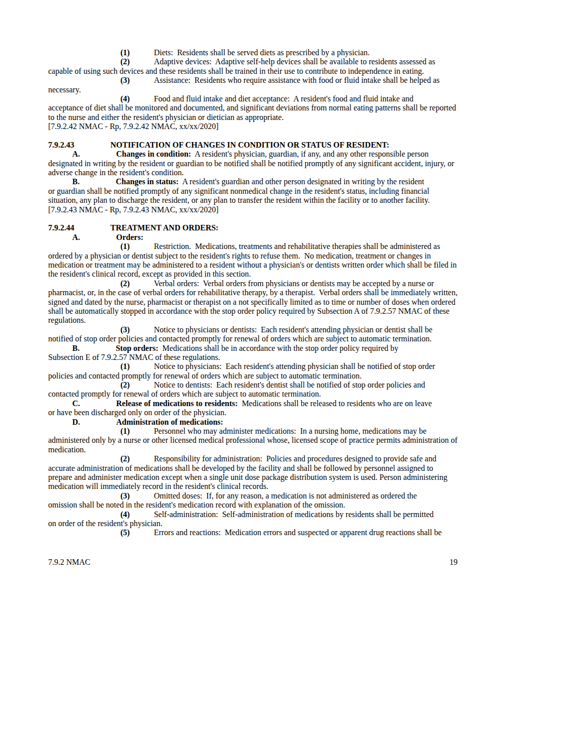(1) Diets: Residents shall be served diets as prescribed by a physician.
(2) Adaptive devices: Adaptive self-help devices shall be available to residents assessed as
capable of using such devices and these residents shall be trained in their use to contribute to independence in eating.
(3) Assistance: Residents who require assistance with food or fluid intake shall be helped as
necessary.
(4) Food and fluid intake and diet acceptance: A resident's food and fluid intake and
acceptance of diet shall be monitored and documented, and significant deviations from normal eating patterns shall be reported to the nurse and either the resident's physician or dietician as appropriate.
[7.9.2.42 NMAC - Rp, 7.9.2.42 NMAC, xx/xx/2020]
7.9.2.43 NOTIFICATION OF CHANGES IN CONDITION OR STATUS OF RESIDENT:
A. Changes in condition: A resident's physician, guardian, if any, and any other responsible person
designated in writing by the resident or guardian to be notified shall be notified promptly of any significant accident, injury, or adverse change in the resident's condition.
B. Changes in status: A resident's guardian and other person designated in writing by the resident
or guardian shall be notified promptly of any significant nonmedical change in the resident's status, including financial situation, any plan to discharge the resident, or any plan to transfer the resident within the facility or to another facility.
[7.9.2.43 NMAC - Rp, 7.9.2.43 NMAC, xx/xx/2020]
7.9.2.44 TREATMENT AND ORDERS:
A. Orders:
(1) Restriction. Medications, treatments and rehabilitative therapies shall be administered as
ordered by a physician or dentist subject to the resident's rights to refuse them. No medication, treatment or changes in medication or treatment may be administered to a resident without a physician's or dentists written order which shall be filed in the resident's clinical record, except as provided in this section.
(2) Verbal orders: Verbal orders from physicians or dentists may be accepted by a nurse or
pharmacist, or, in the case of verbal orders for rehabilitative therapy, by a therapist. Verbal orders shall be immediately written, signed and dated by the nurse, pharmacist or therapist on a not specifically limited as to time or number of doses when ordered shall be automatically stopped in accordance with the stop order policy required by Subsection A of 7.9.2.57 NMAC of these regulations.
(3) Notice to physicians or dentists: Each resident's attending physician or dentist shall be
notified of stop order policies and contacted promptly for renewal of orders which are subject to automatic termination.
B. Stop orders: Medications shall be in accordance with the stop order policy required by
Subsection E of 7.9.2.57 NMAC of these regulations.
(1) Notice to physicians: Each resident's attending physician shall be notified of stop order
policies and contacted promptly for renewal of orders which are subject to automatic termination.
(2) Notice to dentists: Each resident's dentist shall be notified of stop order policies and
contacted promptly for renewal of orders which are subject to automatic termination.
C. Release of medications to residents: Medications shall be released to residents who are on leave
or have been discharged only on order of the physician.
D. Administration of medications:
(1) Personnel who may administer medications: In a nursing home, medications may be
administered only by a nurse or other licensed medical professional whose, licensed scope of practice permits administration of medication.
(2) Responsibility for administration: Policies and procedures designed to provide safe and
accurate administration of medications shall be developed by the facility and shall be followed by personnel assigned to prepare and administer medication except when a single unit dose package distribution system is used. Person administering medication will immediately record in the resident's clinical records.
(3) Omitted doses: If, for any reason, a medication is not administered as ordered the
omission shall be noted in the resident's medication record with explanation of the omission.
(4) Self-administration: Self-administration of medications by residents shall be permitted
on order of the resident's physician.
(5) Errors and reactions: Medication errors and suspected or apparent drug reactions shall be
7.9.2 NMAC 19